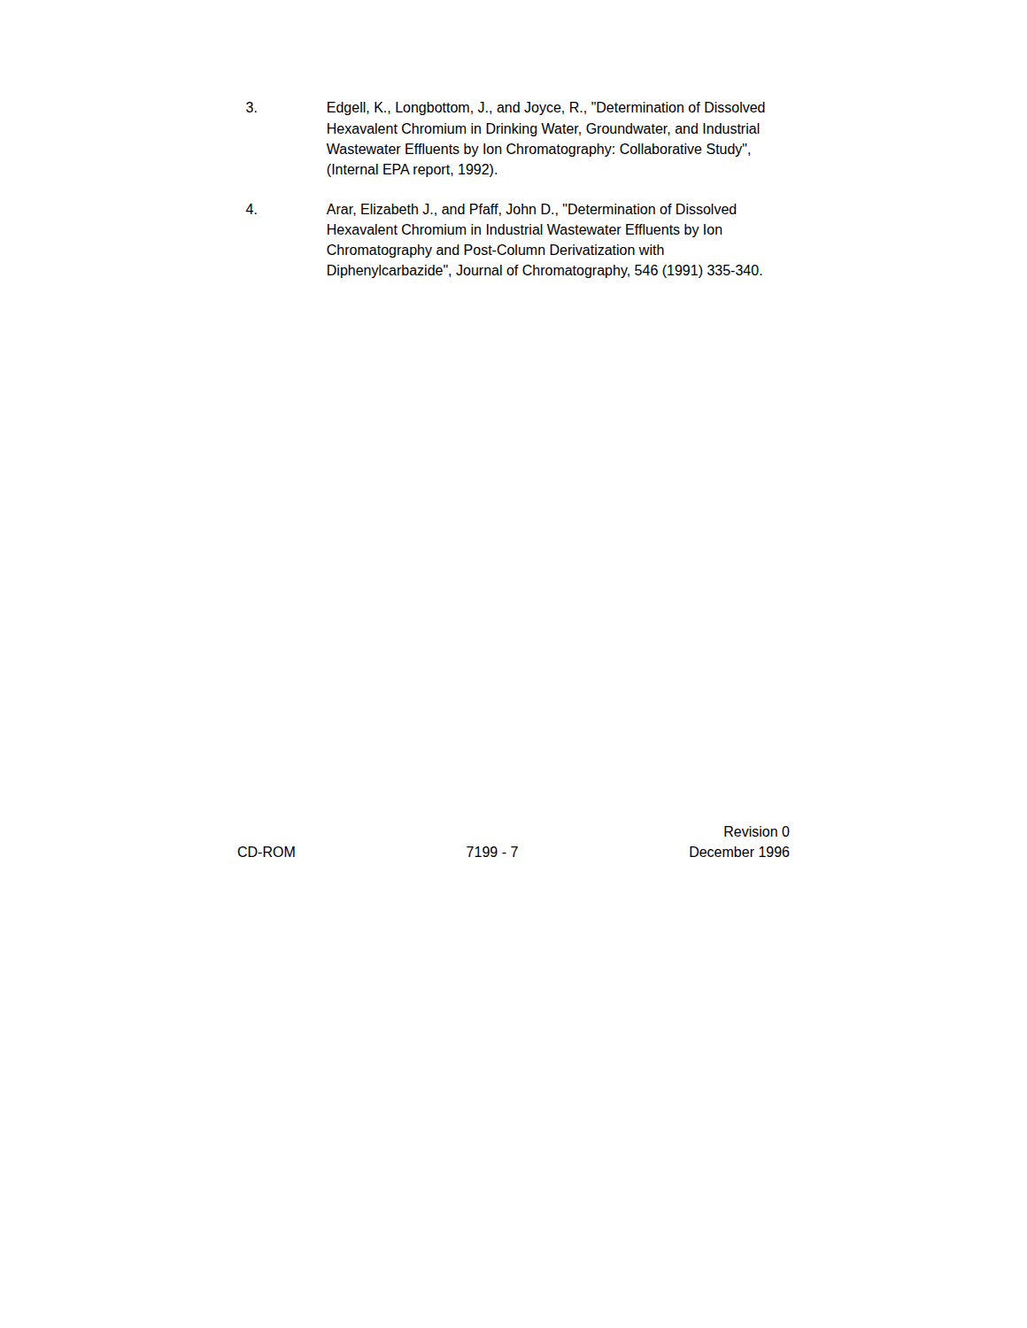3. Edgell, K., Longbottom, J., and Joyce, R., "Determination of Dissolved Hexavalent Chromium in Drinking Water, Groundwater, and Industrial Wastewater Effluents by Ion Chromatography: Collaborative Study", (Internal EPA report, 1992).
4. Arar, Elizabeth J., and Pfaff, John D., "Determination of Dissolved Hexavalent Chromium in Industrial Wastewater Effluents by Ion Chromatography and Post-Column Derivatization with Diphenylcarbazide", Journal of Chromatography, 546 (1991) 335-340.
CD-ROM
7199 - 7
Revision 0
December 1996